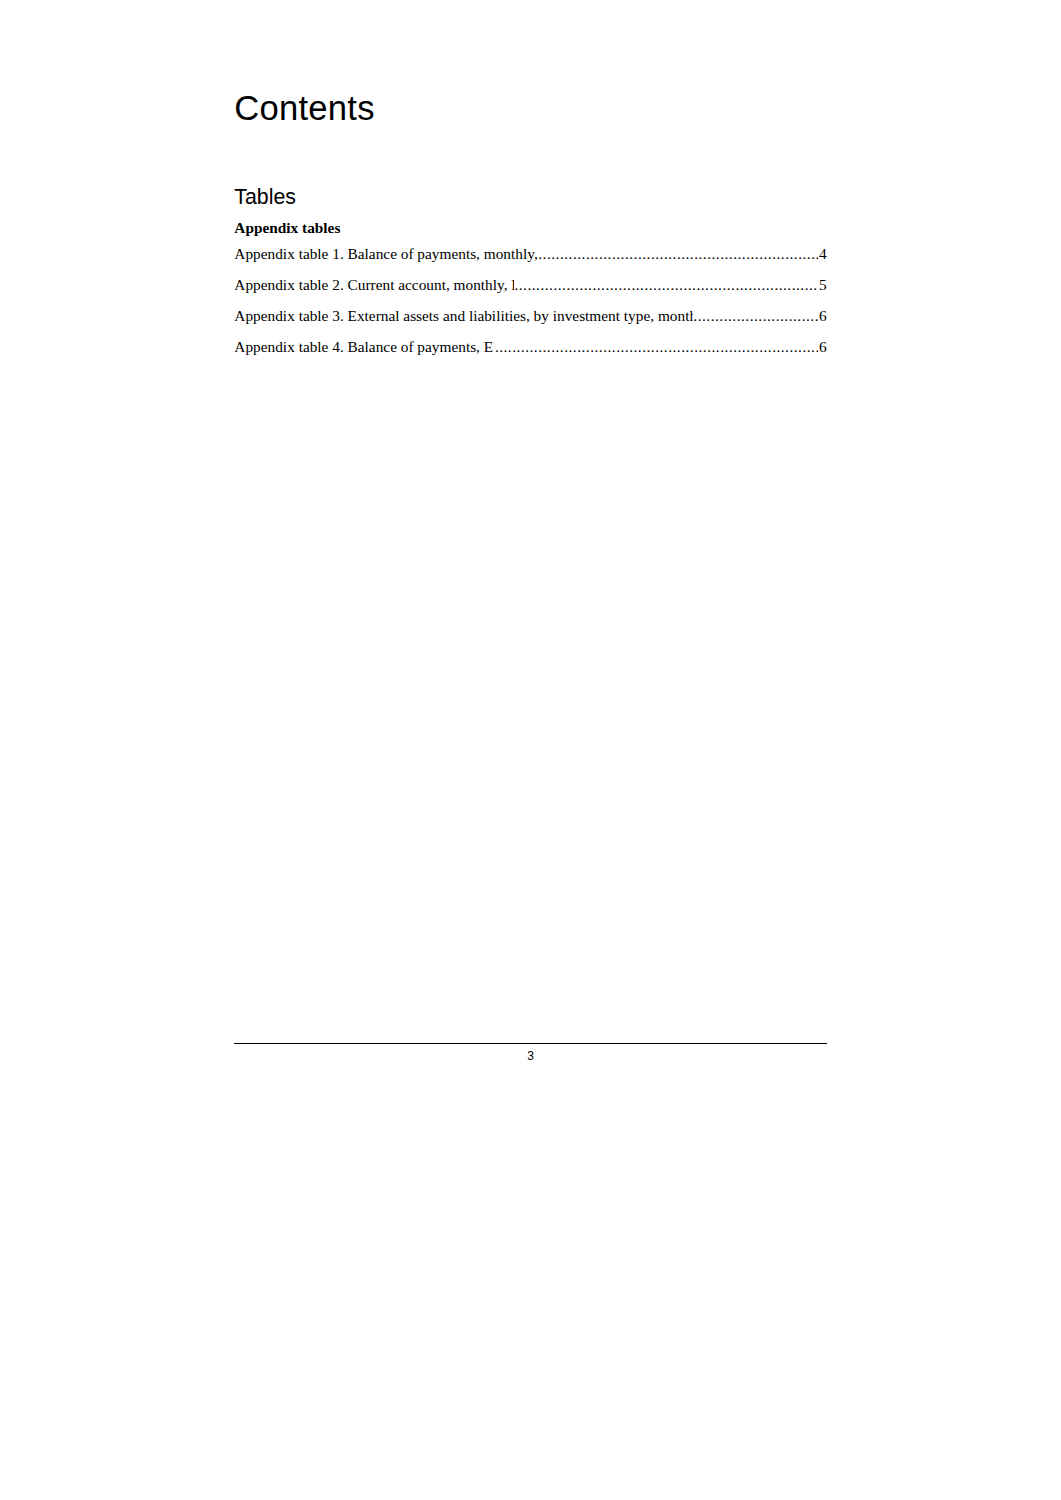Contents
Tables
Appendix tables
Appendix table 1. Balance of payments, monthly, EUR million .................................................................................. 4
Appendix table 2. Current account, monthly, EUR million ......................................................................................... 5
Appendix table 3. External assets and liabilities, by investment type, monthly, EUR million ................................... 6
Appendix table 4. Balance of payments, EUR million .............................................................................................. 6
3